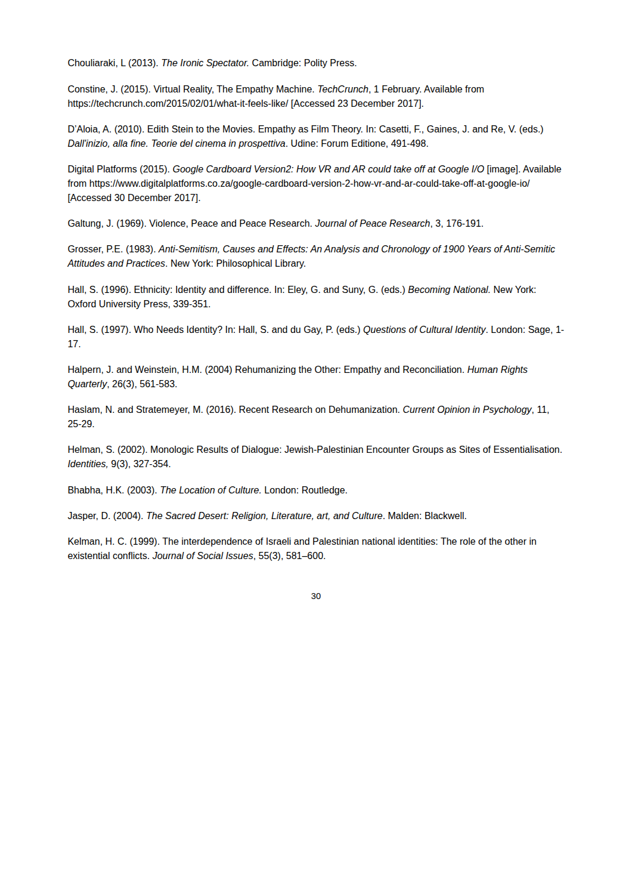Chouliaraki, L (2013). The Ironic Spectator. Cambridge: Polity Press.
Constine, J. (2015). Virtual Reality, The Empathy Machine. TechCrunch, 1 February. Available from https://techcrunch.com/2015/02/01/what-it-feels-like/ [Accessed 23 December 2017].
D’Aloia, A. (2010). Edith Stein to the Movies. Empathy as Film Theory. In: Casetti, F., Gaines, J. and Re, V. (eds.) Dall'inizio, alla fine. Teorie del cinema in prospettiva. Udine: Forum Editione, 491-498.
Digital Platforms (2015). Google Cardboard Version2: How VR and AR could take off at Google I/O [image]. Available from https://www.digitalplatforms.co.za/google-cardboard-version-2-how-vr-and-ar-could-take-off-at-google-io/ [Accessed 30 December 2017].
Galtung, J. (1969). Violence, Peace and Peace Research. Journal of Peace Research, 3, 176-191.
Grosser, P.E. (1983). Anti-Semitism, Causes and Effects: An Analysis and Chronology of 1900 Years of Anti-Semitic Attitudes and Practices. New York: Philosophical Library.
Hall, S. (1996). Ethnicity: Identity and difference. In: Eley, G. and Suny, G. (eds.) Becoming National. New York: Oxford University Press, 339-351.
Hall, S. (1997). Who Needs Identity? In: Hall, S. and du Gay, P. (eds.) Questions of Cultural Identity. London: Sage, 1-17.
Halpern, J. and Weinstein, H.M. (2004) Rehumanizing the Other: Empathy and Reconciliation. Human Rights Quarterly, 26(3), 561-583.
Haslam, N. and Stratemeyer, M. (2016). Recent Research on Dehumanization. Current Opinion in Psychology, 11, 25-29.
Helman, S. (2002). Monologic Results of Dialogue: Jewish-Palestinian Encounter Groups as Sites of Essentialisation. Identities, 9(3), 327-354.
Bhabha, H.K. (2003). The Location of Culture. London: Routledge.
Jasper, D. (2004). The Sacred Desert: Religion, Literature, art, and Culture. Malden: Blackwell.
Kelman, H. C. (1999). The interdependence of Israeli and Palestinian national identities: The role of the other in existential conflicts. Journal of Social Issues, 55(3), 581–600.
30